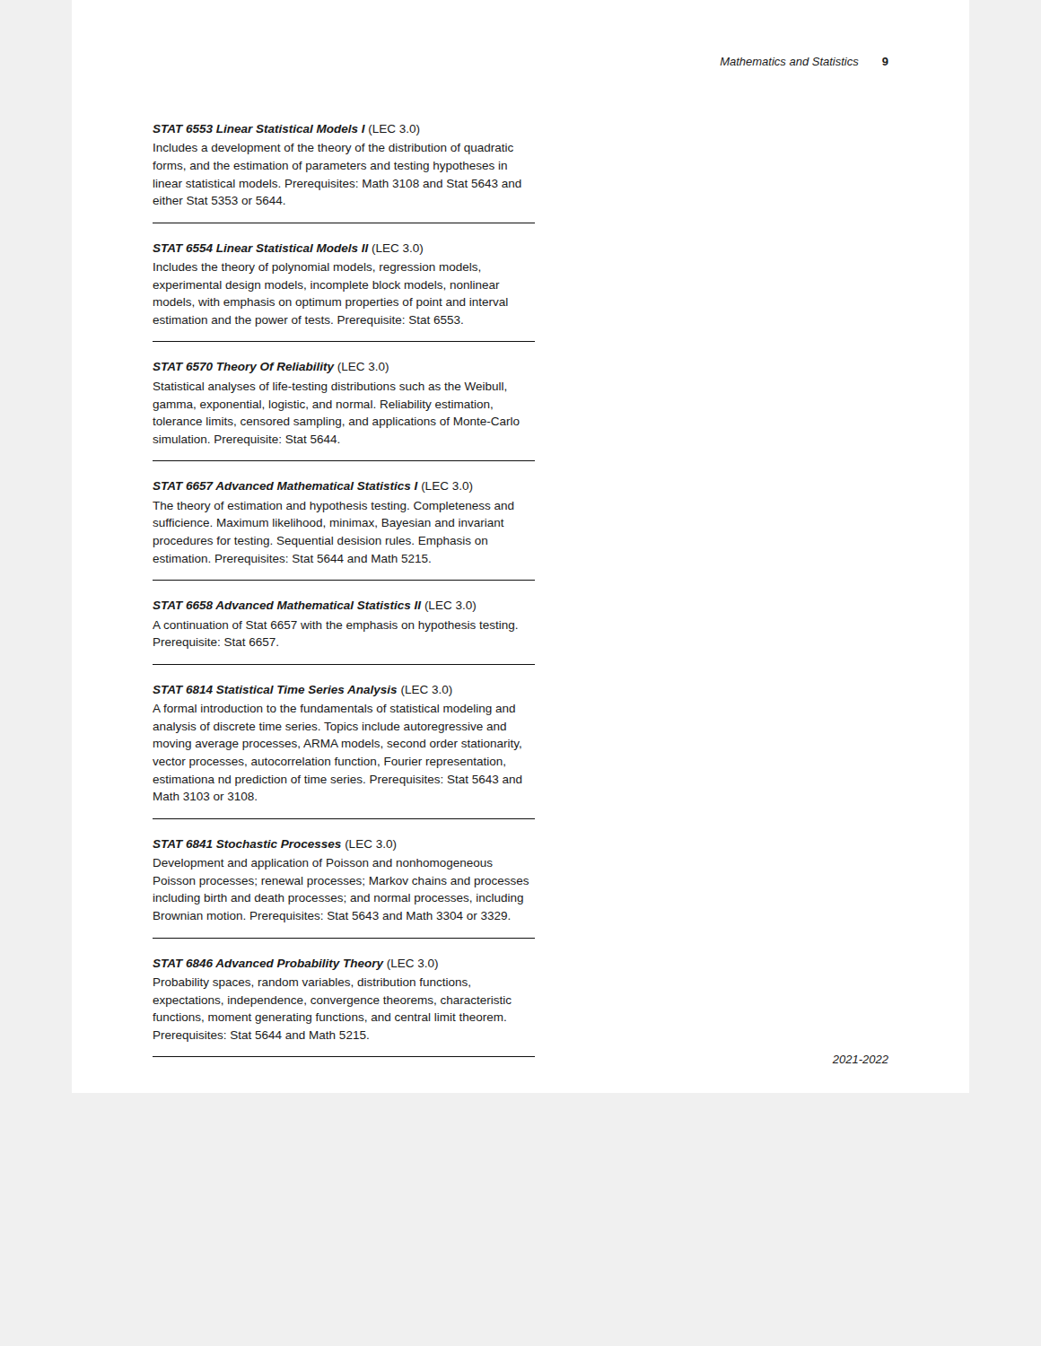Mathematics and Statistics 9
STAT 6553 Linear Statistical Models I
(LEC 3.0)
Includes a development of the theory of the distribution of quadratic forms, and the estimation of parameters and testing hypotheses in linear statistical models. Prerequisites: Math 3108 and Stat 5643 and either Stat 5353 or 5644.
STAT 6554 Linear Statistical Models II
(LEC 3.0)
Includes the theory of polynomial models, regression models, experimental design models, incomplete block models, nonlinear models, with emphasis on optimum properties of point and interval estimation and the power of tests. Prerequisite: Stat 6553.
STAT 6570 Theory Of Reliability
(LEC 3.0)
Statistical analyses of life-testing distributions such as the Weibull, gamma, exponential, logistic, and normal. Reliability estimation, tolerance limits, censored sampling, and applications of Monte-Carlo simulation. Prerequisite: Stat 5644.
STAT 6657 Advanced Mathematical Statistics I
(LEC 3.0)
The theory of estimation and hypothesis testing. Completeness and sufficience. Maximum likelihood, minimax, Bayesian and invariant procedures for testing. Sequential desision rules. Emphasis on estimation. Prerequisites: Stat 5644 and Math 5215.
STAT 6658 Advanced Mathematical Statistics II
(LEC 3.0)
A continuation of Stat 6657 with the emphasis on hypothesis testing. Prerequisite: Stat 6657.
STAT 6814 Statistical Time Series Analysis
(LEC 3.0)
A formal introduction to the fundamentals of statistical modeling and analysis of discrete time series. Topics include autoregressive and moving average processes, ARMA models, second order stationarity, vector processes, autocorrelation function, Fourier representation, estimationa nd prediction of time series. Prerequisites: Stat 5643 and Math 3103 or 3108.
STAT 6841 Stochastic Processes
(LEC 3.0)
Development and application of Poisson and nonhomogeneous Poisson processes; renewal processes; Markov chains and processes including birth and death processes; and normal processes, including Brownian motion. Prerequisites: Stat 5643 and Math 3304 or 3329.
STAT 6846 Advanced Probability Theory
(LEC 3.0)
Probability spaces, random variables, distribution functions, expectations, independence, convergence theorems, characteristic functions, moment generating functions, and central limit theorem. Prerequisites: Stat 5644 and Math 5215.
2021-2022